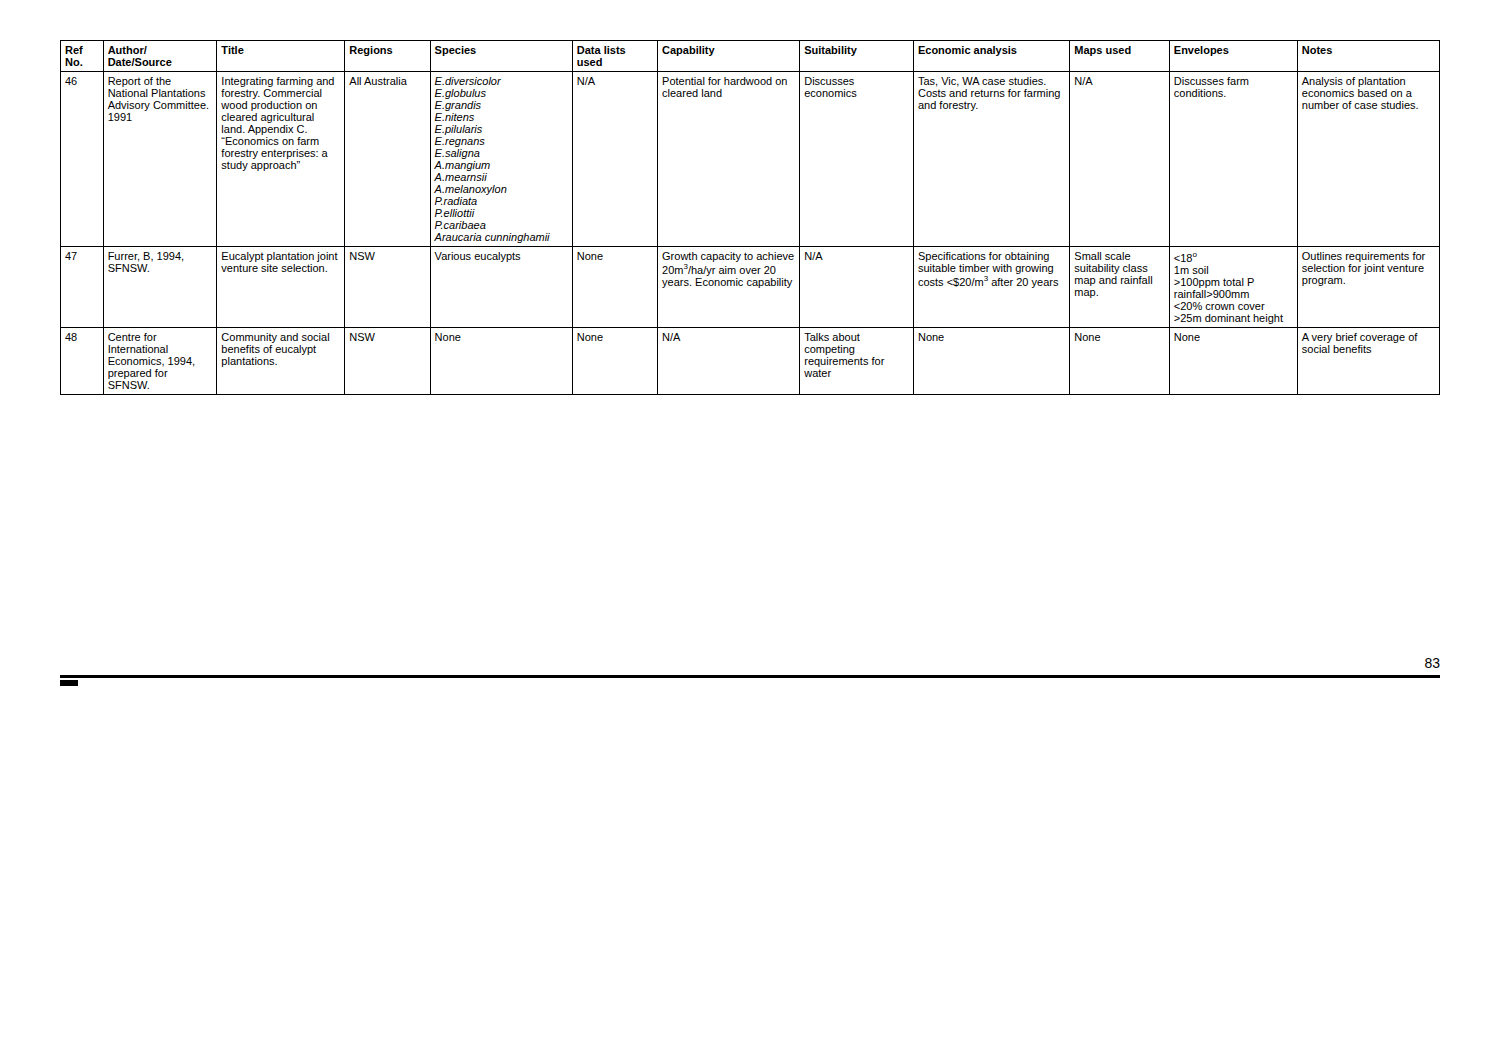| Ref No. | Author/ Date/Source | Title | Regions | Species | Data lists used | Capability | Suitability | Economic analysis | Maps used | Envelopes | Notes |
| --- | --- | --- | --- | --- | --- | --- | --- | --- | --- | --- | --- |
| 46 | Report of the National Plantations Advisory Committee. 1991 | Integrating farming and forestry. Commercial wood production on cleared agricultural land. Appendix C. “Economics on farm forestry enterprises: a study approach” | All Australia | E.diversicolor E.globulus E.grandis E.nitens E.pilularis E.regnans E.saligna A.mangium A.mearnsii A.melanoxylon P.radiata P.elliottii P.caribaea Araucaria cunninghamii | N/A | Potential for hardwood on cleared land | Discusses economics | Tas, Vic, WA case studies. Costs and returns for farming and forestry. | N/A | Discusses farm conditions. | Analysis of plantation economics based on a number of case studies. |
| 47 | Furrer, B, 1994, SFNSW. | Eucalypt plantation joint venture site selection. | NSW | Various eucalypts | None | Growth capacity to achieve 20m 3 /ha/yr aim over 20 years. Economic capability | N/A | Specifications for obtaining suitable timber with growing costs <$20/m 3 after 20 years | Small scale suitability class map and rainfall map. | <18 o 1m soil >100ppm total P rainfall>900mm <20% crown cover >25m dominant height | Outlines requirements for selection for joint venture program. |
| 48 | Centre for International Economics, 1994, prepared for SFNSW. | Community and social benefits of eucalypt plantations. | NSW | None | None | N/A | Talks about competing requirements for water | None | None | None | A very brief coverage of social benefits |
83